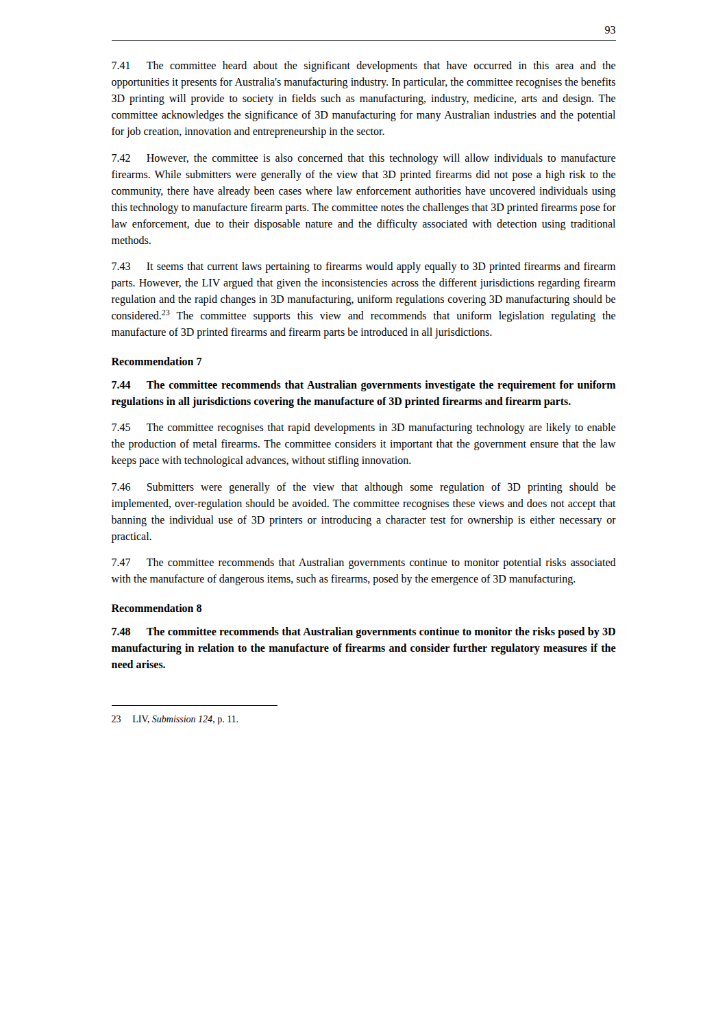93
7.41 The committee heard about the significant developments that have occurred in this area and the opportunities it presents for Australia's manufacturing industry. In particular, the committee recognises the benefits 3D printing will provide to society in fields such as manufacturing, industry, medicine, arts and design. The committee acknowledges the significance of 3D manufacturing for many Australian industries and the potential for job creation, innovation and entrepreneurship in the sector.
7.42 However, the committee is also concerned that this technology will allow individuals to manufacture firearms. While submitters were generally of the view that 3D printed firearms did not pose a high risk to the community, there have already been cases where law enforcement authorities have uncovered individuals using this technology to manufacture firearm parts. The committee notes the challenges that 3D printed firearms pose for law enforcement, due to their disposable nature and the difficulty associated with detection using traditional methods.
7.43 It seems that current laws pertaining to firearms would apply equally to 3D printed firearms and firearm parts. However, the LIV argued that given the inconsistencies across the different jurisdictions regarding firearm regulation and the rapid changes in 3D manufacturing, uniform regulations covering 3D manufacturing should be considered.23 The committee supports this view and recommends that uniform legislation regulating the manufacture of 3D printed firearms and firearm parts be introduced in all jurisdictions.
Recommendation 7
7.44 The committee recommends that Australian governments investigate the requirement for uniform regulations in all jurisdictions covering the manufacture of 3D printed firearms and firearm parts.
7.45 The committee recognises that rapid developments in 3D manufacturing technology are likely to enable the production of metal firearms. The committee considers it important that the government ensure that the law keeps pace with technological advances, without stifling innovation.
7.46 Submitters were generally of the view that although some regulation of 3D printing should be implemented, over-regulation should be avoided. The committee recognises these views and does not accept that banning the individual use of 3D printers or introducing a character test for ownership is either necessary or practical.
7.47 The committee recommends that Australian governments continue to monitor potential risks associated with the manufacture of dangerous items, such as firearms, posed by the emergence of 3D manufacturing.
Recommendation 8
7.48 The committee recommends that Australian governments continue to monitor the risks posed by 3D manufacturing in relation to the manufacture of firearms and consider further regulatory measures if the need arises.
23 LIV, Submission 124, p. 11.